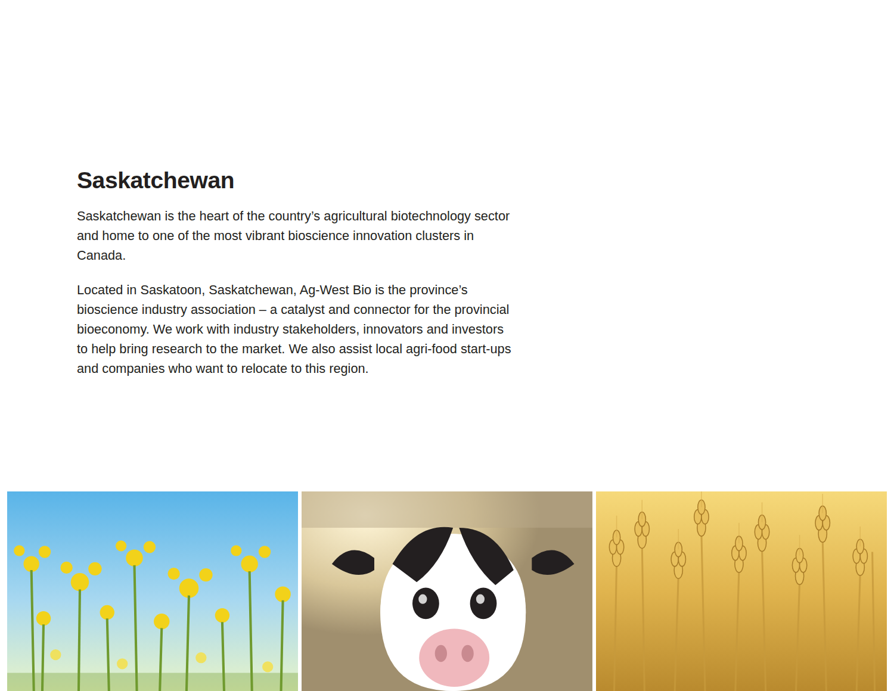Saskatchewan
Saskatchewan is the heart of the country’s agricultural biotechnology sector and home to one of the most vibrant bioscience innovation clusters in Canada.
Located in Saskatoon, Saskatchewan, Ag-West Bio is the province’s bioscience industry association – a catalyst and connector for the provincial bioeconomy. We work with industry stakeholders, innovators and investors to help bring research to the market. We also assist local agri-food start-ups and companies who want to relocate to this region.